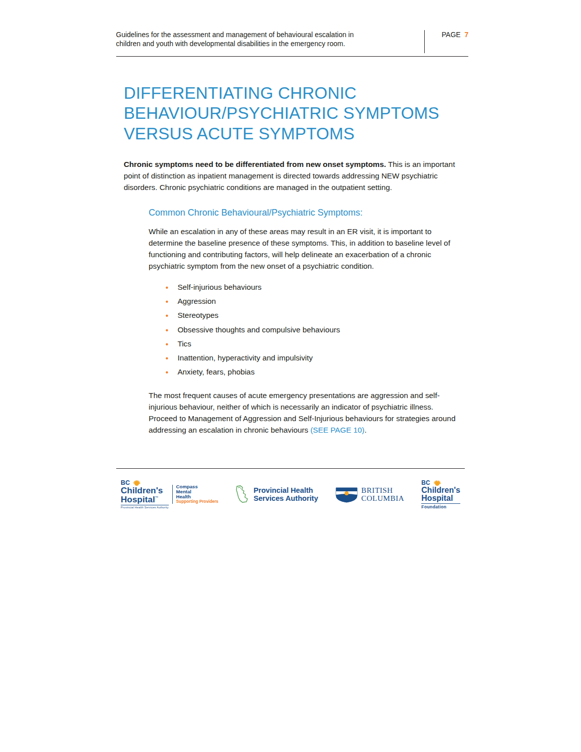Guidelines for the assessment and management of behavioural escalation in
children and youth with developmental disabilities in the emergency room.
PAGE 7
DIFFERENTIATING CHRONIC
BEHAVIOUR/PSYCHIATRIC SYMPTOMS
VERSUS ACUTE SYMPTOMS
Chronic symptoms need to be differentiated from new onset symptoms. This is an important point of distinction as inpatient management is directed towards addressing NEW psychiatric disorders. Chronic psychiatric conditions are managed in the outpatient setting.
Common Chronic Behavioural/Psychiatric Symptoms:
While an escalation in any of these areas may result in an ER visit, it is important to determine the baseline presence of these symptoms. This, in addition to baseline level of functioning and contributing factors, will help delineate an exacerbation of a chronic psychiatric symptom from the new onset of a psychiatric condition.
Self-injurious behaviours
Aggression
Stereotypes
Obsessive thoughts and compulsive behaviours
Tics
Inattention, hyperactivity and impulsivity
Anxiety, fears, phobias
The most frequent causes of acute emergency presentations are aggression and self-injurious behaviour, neither of which is necessarily an indicator of psychiatric illness. Proceed to Management of Aggression and Self-Injurious behaviours for strategies around addressing an escalation in chronic behaviours (SEE PAGE 10).
BC
Children's
Hospital™
Provincial Health Services Authority
Compass Mental Health Supporting Providers
Provincial Health Services Authority
BRITISH COLUMBIA
BC
Children's
Hospital
Foundation